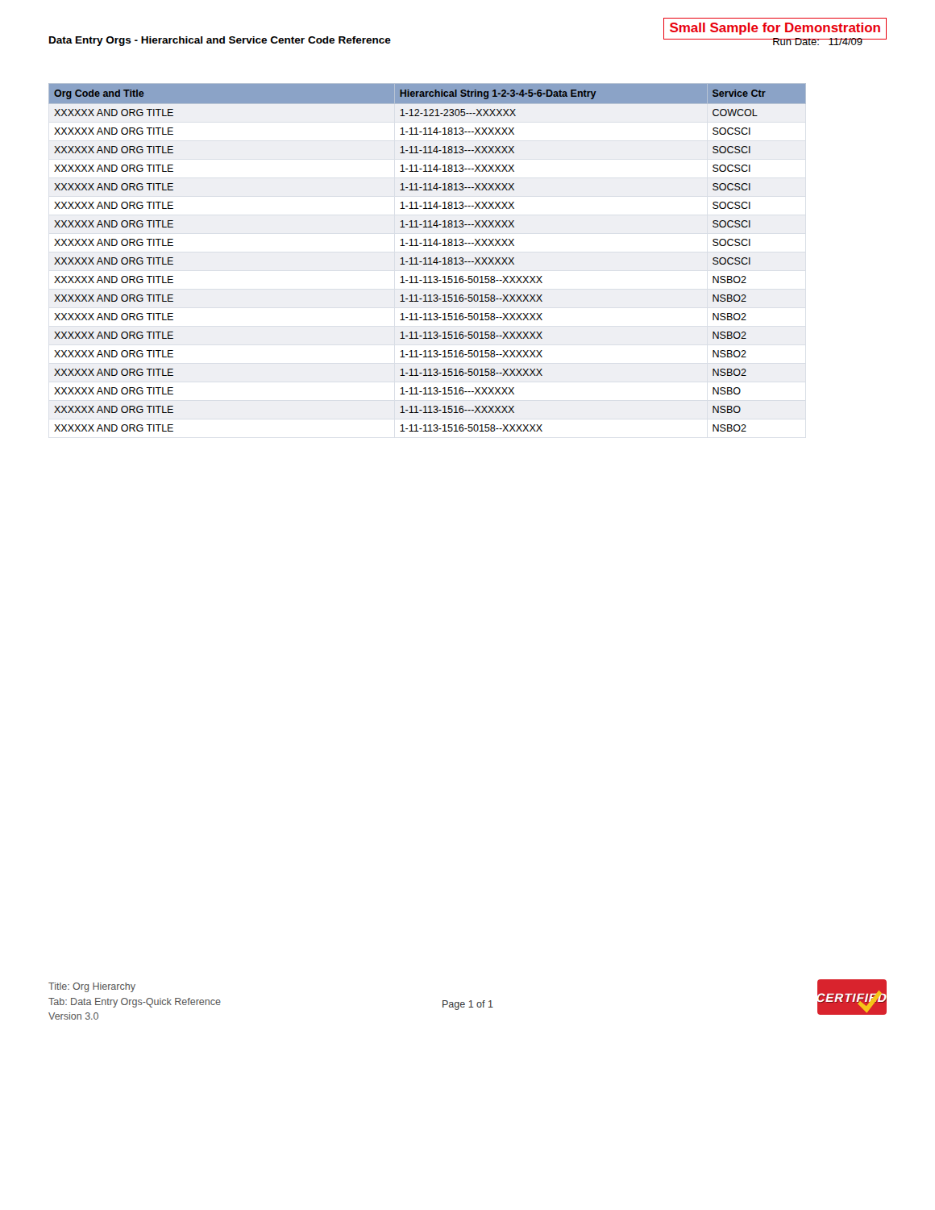Data Entry Orgs - Hierarchical and Service Center Code Reference
Small Sample for Demonstration
Run Date: 11/4/09
| Org Code and Title | Hierarchical String 1-2-3-4-5-6-Data Entry | Service Ctr |
| --- | --- | --- |
| XXXXXX AND ORG TITLE | 1-12-121-2305---XXXXXX | COWCOL |
| XXXXXX AND ORG TITLE | 1-11-114-1813---XXXXXX | SOCSCI |
| XXXXXX AND ORG TITLE | 1-11-114-1813---XXXXXX | SOCSCI |
| XXXXXX AND ORG TITLE | 1-11-114-1813---XXXXXX | SOCSCI |
| XXXXXX AND ORG TITLE | 1-11-114-1813---XXXXXX | SOCSCI |
| XXXXXX AND ORG TITLE | 1-11-114-1813---XXXXXX | SOCSCI |
| XXXXXX AND ORG TITLE | 1-11-114-1813---XXXXXX | SOCSCI |
| XXXXXX AND ORG TITLE | 1-11-114-1813---XXXXXX | SOCSCI |
| XXXXXX AND ORG TITLE | 1-11-114-1813---XXXXXX | SOCSCI |
| XXXXXX AND ORG TITLE | 1-11-113-1516-50158--XXXXXX | NSBO2 |
| XXXXXX AND ORG TITLE | 1-11-113-1516-50158--XXXXXX | NSBO2 |
| XXXXXX AND ORG TITLE | 1-11-113-1516-50158--XXXXXX | NSBO2 |
| XXXXXX AND ORG TITLE | 1-11-113-1516-50158--XXXXXX | NSBO2 |
| XXXXXX AND ORG TITLE | 1-11-113-1516-50158--XXXXXX | NSBO2 |
| XXXXXX AND ORG TITLE | 1-11-113-1516-50158--XXXXXX | NSBO2 |
| XXXXXX AND ORG TITLE | 1-11-113-1516---XXXXXX | NSBO |
| XXXXXX AND ORG TITLE | 1-11-113-1516---XXXXXX | NSBO |
| XXXXXX AND ORG TITLE | 1-11-113-1516-50158--XXXXXX | NSBO2 |
Title: Org Hierarchy
Tab: Data Entry Orgs-Quick Reference
Version 3.0
Page 1 of 1
CERTIFIED